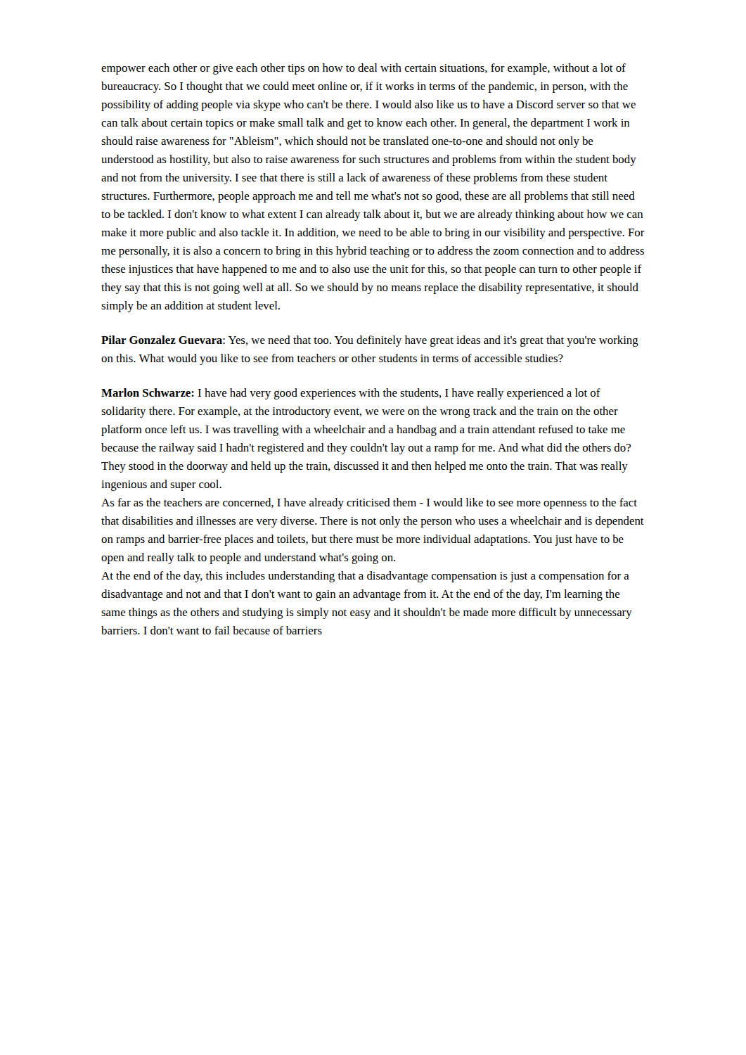empower each other or give each other tips on how to deal with certain situations, for example, without a lot of bureaucracy. So I thought that we could meet online or, if it works in terms of the pandemic, in person, with the possibility of adding people via skype who can't be there. I would also like us to have a Discord server so that we can talk about certain topics or make small talk and get to know each other. In general, the department I work in should raise awareness for "Ableism", which should not be translated one-to-one and should not only be understood as hostility, but also to raise awareness for such structures and problems from within the student body and not from the university. I see that there is still a lack of awareness of these problems from these student structures. Furthermore, people approach me and tell me what's not so good, these are all problems that still need to be tackled. I don't know to what extent I can already talk about it, but we are already thinking about how we can make it more public and also tackle it. In addition, we need to be able to bring in our visibility and perspective. For me personally, it is also a concern to bring in this hybrid teaching or to address the zoom connection and to address these injustices that have happened to me and to also use the unit for this, so that people can turn to other people if they say that this is not going well at all. So we should by no means replace the disability representative, it should simply be an addition at student level.
Pilar Gonzalez Guevara: Yes, we need that too. You definitely have great ideas and it's great that you're working on this. What would you like to see from teachers or other students in terms of accessible studies?
Marlon Schwarze: I have had very good experiences with the students, I have really experienced a lot of solidarity there. For example, at the introductory event, we were on the wrong track and the train on the other platform once left us. I was travelling with a wheelchair and a handbag and a train attendant refused to take me because the railway said I hadn't registered and they couldn't lay out a ramp for me. And what did the others do? They stood in the doorway and held up the train, discussed it and then helped me onto the train. That was really ingenious and super cool.
As far as the teachers are concerned, I have already criticised them - I would like to see more openness to the fact that disabilities and illnesses are very diverse. There is not only the person who uses a wheelchair and is dependent on ramps and barrier-free places and toilets, but there must be more individual adaptations. You just have to be open and really talk to people and understand what's going on.
At the end of the day, this includes understanding that a disadvantage compensation is just a compensation for a disadvantage and not and that I don't want to gain an advantage from it. At the end of the day, I'm learning the same things as the others and studying is simply not easy and it shouldn't be made more difficult by unnecessary barriers. I don't want to fail because of barriers